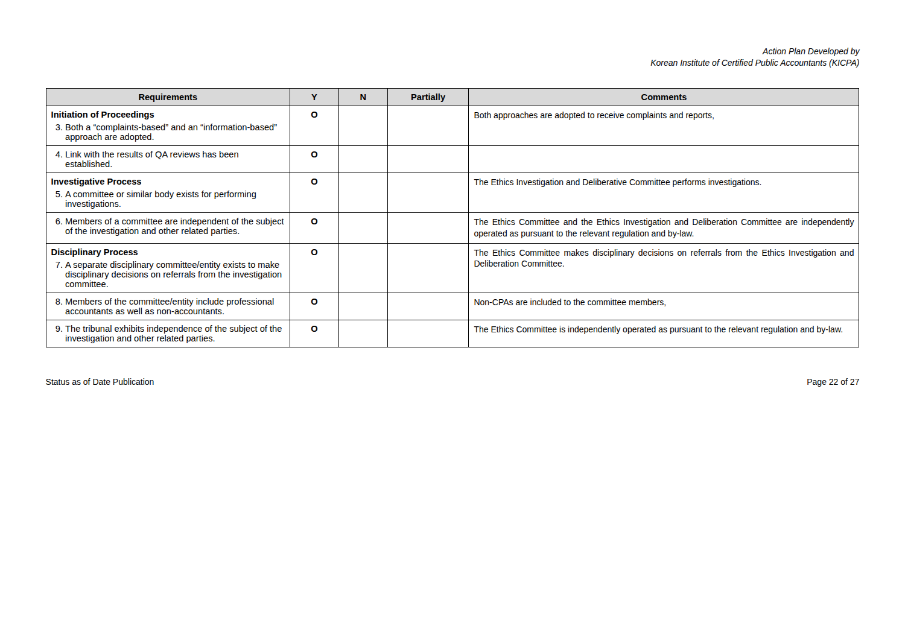Action Plan Developed by
Korean Institute of Certified Public Accountants (KICPA)
| Requirements | Y | N | Partially | Comments |
| --- | --- | --- | --- | --- |
| Initiation of Proceedings Both a “complaints-based” and an “information-based” approach are adopted. | O | | | Both approaches are adopted to receive complaints and reports, |
| Link with the results of QA reviews has been established. | O | | | |
| Investigative Process A committee or similar body exists for performing investigations. | O | | | The Ethics Investigation and Deliberative Committee performs investigations. |
| Members of a committee are independent of the subject of the investigation and other related parties. | O | | | The Ethics Committee and the Ethics Investigation and Deliberation Committee are independently operated as pursuant to the relevant regulation and by-law. |
| Disciplinary Process A separate disciplinary committee/entity exists to make disciplinary decisions on referrals from the investigation committee. | O | | | The Ethics Committee makes disciplinary decisions on referrals from the Ethics Investigation and Deliberation Committee. |
| Members of the committee/entity include professional accountants as well as non-accountants. | O | | | Non-CPAs are included to the committee members, |
| The tribunal exhibits independence of the subject of the investigation and other related parties. | O | | | The Ethics Committee is independently operated as pursuant to the relevant regulation and by-law. |
Status as of Date Publication Page 22 of 27